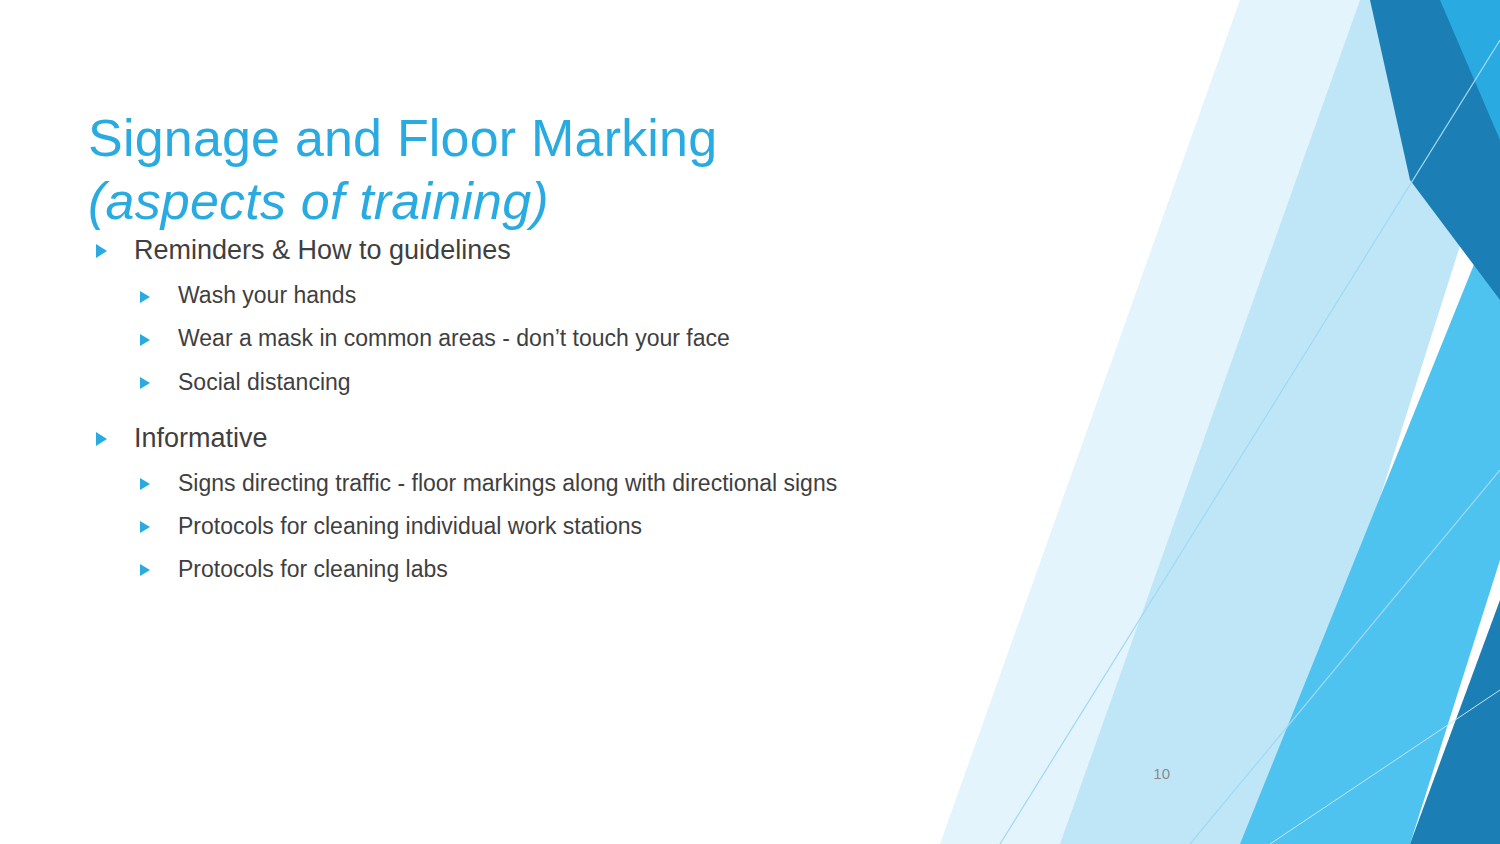Signage and Floor Marking (aspects of training)
Reminders & How to guidelines
Wash your hands
Wear a mask in common areas - don’t touch your face
Social distancing
Informative
Signs directing traffic - floor markings along with directional signs
Protocols for cleaning individual work stations
Protocols for cleaning labs
10